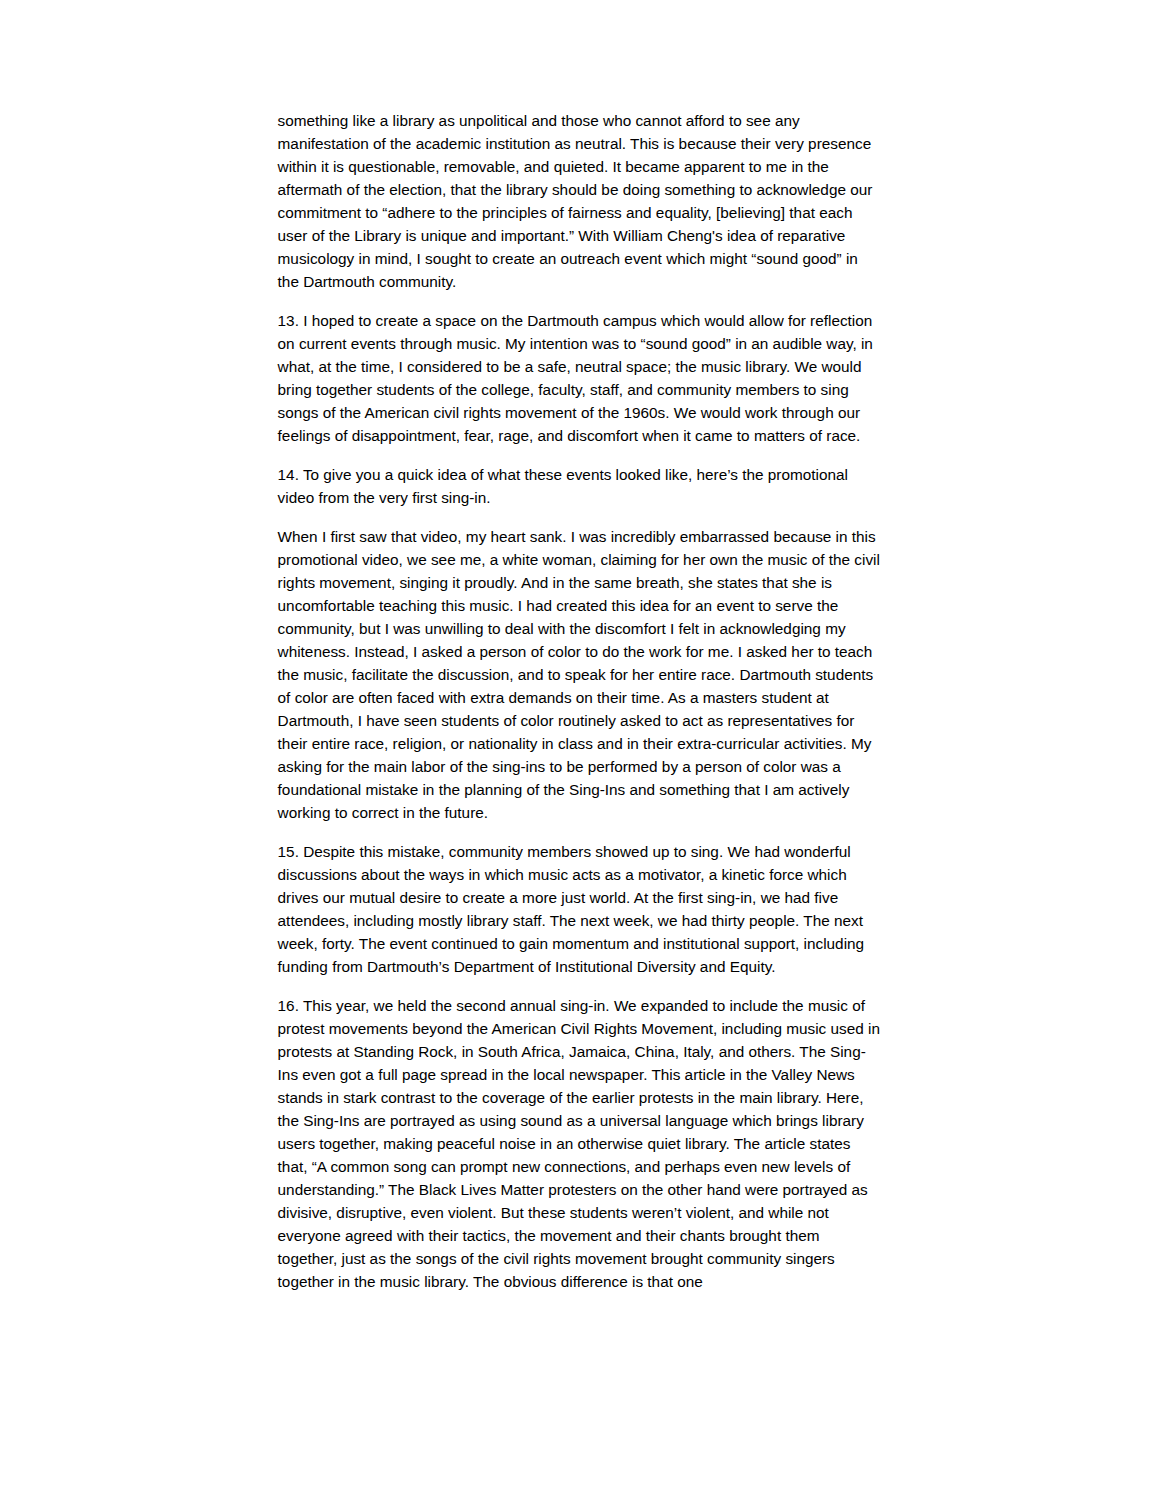something like a library as unpolitical and those who cannot afford to see any manifestation of the academic institution as neutral. This is because their very presence within it is questionable, removable, and quieted. It became apparent to me in the aftermath of the election, that the library should be doing something to acknowledge our commitment to “adhere to the principles of fairness and equality, [believing] that each user of the Library is unique and important.” With William Cheng's idea of reparative musicology in mind, I sought to create an outreach event which might “sound good” in the Dartmouth community.
13. I hoped to create a space on the Dartmouth campus which would allow for reflection on current events through music. My intention was to “sound good” in an audible way, in what, at the time, I considered to be a safe, neutral space; the music library. We would bring together students of the college, faculty, staff, and community members to sing songs of the American civil rights movement of the 1960s. We would work through our feelings of disappointment, fear, rage, and discomfort when it came to matters of race.
14. To give you a quick idea of what these events looked like, here’s the promotional video from the very first sing-in.
When I first saw that video, my heart sank. I was incredibly embarrassed because in this promotional video, we see me, a white woman, claiming for her own the music of the civil rights movement, singing it proudly. And in the same breath, she states that she is uncomfortable teaching this music. I had created this idea for an event to serve the community, but I was unwilling to deal with the discomfort I felt in acknowledging my whiteness. Instead, I asked a person of color to do the work for me. I asked her to teach the music, facilitate the discussion, and to speak for her entire race. Dartmouth students of color are often faced with extra demands on their time. As a masters student at Dartmouth, I have seen students of color routinely asked to act as representatives for their entire race, religion, or nationality in class and in their extra-curricular activities. My asking for the main labor of the sing-ins to be performed by a person of color was a foundational mistake in the planning of the Sing-Ins and something that I am actively working to correct in the future.
15. Despite this mistake, community members showed up to sing. We had wonderful discussions about the ways in which music acts as a motivator, a kinetic force which drives our mutual desire to create a more just world. At the first sing-in, we had five attendees, including mostly library staff. The next week, we had thirty people. The next week, forty. The event continued to gain momentum and institutional support, including funding from Dartmouth’s Department of Institutional Diversity and Equity.
16. This year, we held the second annual sing-in. We expanded to include the music of protest movements beyond the American Civil Rights Movement, including music used in protests at Standing Rock, in South Africa, Jamaica, China, Italy, and others. The Sing-Ins even got a full page spread in the local newspaper. This article in the Valley News stands in stark contrast to the coverage of the earlier protests in the main library. Here, the Sing-Ins are portrayed as using sound as a universal language which brings library users together, making peaceful noise in an otherwise quiet library. The article states that, “A common song can prompt new connections, and perhaps even new levels of understanding.” The Black Lives Matter protesters on the other hand were portrayed as divisive, disruptive, even violent. But these students weren’t violent, and while not everyone agreed with their tactics, the movement and their chants brought them together, just as the songs of the civil rights movement brought community singers together in the music library. The obvious difference is that one